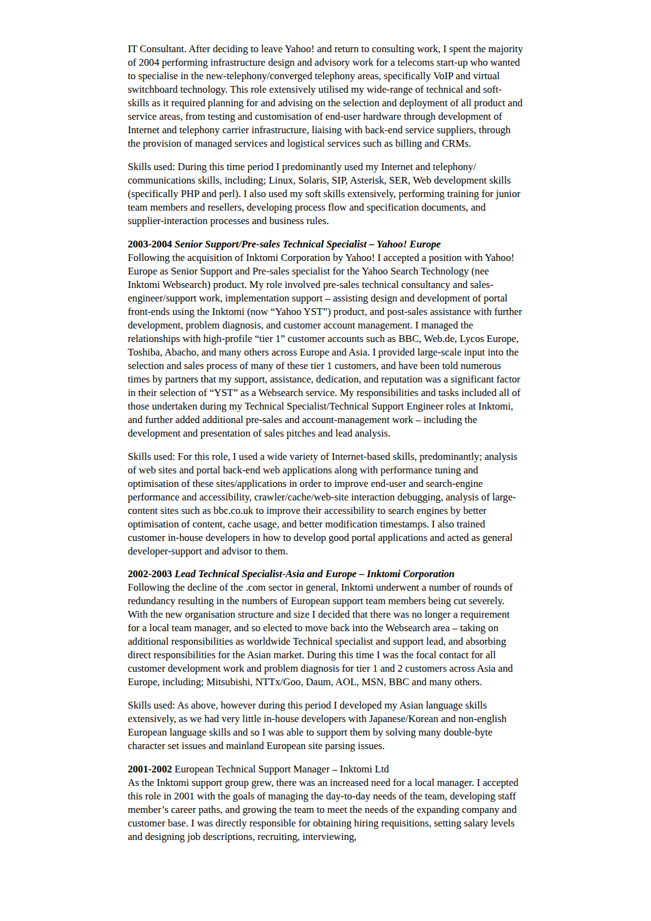IT Consultant. After deciding to leave Yahoo! and return to consulting work, I spent the majority of 2004 performing infrastructure design and advisory work for a telecoms start-up who wanted to specialise in the new-telephony/converged telephony areas, specifically VoIP and virtual switchboard technology. This role extensively utilised my wide-range of technical and soft-skills as it required planning for and advising on the selection and deployment of all product and service areas, from testing and customisation of end-user hardware through development of Internet and telephony carrier infrastructure, liaising with back-end service suppliers, through the provision of managed services and logistical services such as billing and CRMs.
Skills used: During this time period I predominantly used my Internet and telephony/ communications skills, including; Linux, Solaris, SIP, Asterisk, SER, Web development skills (specifically PHP and perl). I also used my soft skills extensively, performing training for junior team members and resellers, developing process flow and specification documents, and supplier-interaction processes and business rules.
2003-2004 Senior Support/Pre-sales Technical Specialist – Yahoo! Europe
Following the acquisition of Inktomi Corporation by Yahoo! I accepted a position with Yahoo! Europe as Senior Support and Pre-sales specialist for the Yahoo Search Technology (nee Inktomi Websearch) product. My role involved pre-sales technical consultancy and sales-engineer/support work, implementation support – assisting design and development of portal front-ends using the Inktomi (now “Yahoo YST”) product, and post-sales assistance with further development, problem diagnosis, and customer account management. I managed the relationships with high-profile “tier 1” customer accounts such as BBC, Web.de, Lycos Europe, Toshiba, Abacho, and many others across Europe and Asia. I provided large-scale input into the selection and sales process of many of these tier 1 customers, and have been told numerous times by partners that my support, assistance, dedication, and reputation was a significant factor in their selection of “YST” as a Websearch service. My responsibilities and tasks included all of those undertaken during my Technical Specialist/Technical Support Engineer roles at Inktomi, and further added additional pre-sales and account-management work – including the development and presentation of sales pitches and lead analysis.
Skills used: For this role, I used a wide variety of Internet-based skills, predominantly; analysis of web sites and portal back-end web applications along with performance tuning and optimisation of these sites/applications in order to improve end-user and search-engine performance and accessibility, crawler/cache/web-site interaction debugging, analysis of large-content sites such as bbc.co.uk to improve their accessibility to search engines by better optimisation of content, cache usage, and better modification timestamps. I also trained customer in-house developers in how to develop good portal applications and acted as general developer-support and advisor to them.
2002-2003 Lead Technical Specialist-Asia and Europe – Inktomi Corporation
Following the decline of the .com sector in general, Inktomi underwent a number of rounds of redundancy resulting in the numbers of European support team members being cut severely. With the new organisation structure and size I decided that there was no longer a requirement for a local team manager, and so elected to move back into the Websearch area – taking on additional responsibilities as worldwide Technical specialist and support lead, and absorbing direct responsibilities for the Asian market. During this time I was the focal contact for all customer development work and problem diagnosis for tier 1 and 2 customers across Asia and Europe, including; Mitsubishi, NTTx/Goo, Daum, AOL, MSN, BBC and many others.
Skills used: As above, however during this period I developed my Asian language skills extensively, as we had very little in-house developers with Japanese/Korean and non-english European language skills and so I was able to support them by solving many double-byte character set issues and mainland European site parsing issues.
2001-2002 European Technical Support Manager – Inktomi Ltd
As the Inktomi support group grew, there was an increased need for a local manager. I accepted this role in 2001 with the goals of managing the day-to-day needs of the team, developing staff member’s career paths, and growing the team to meet the needs of the expanding company and customer base. I was directly responsible for obtaining hiring requisitions, setting salary levels and designing job descriptions, recruiting, interviewing,